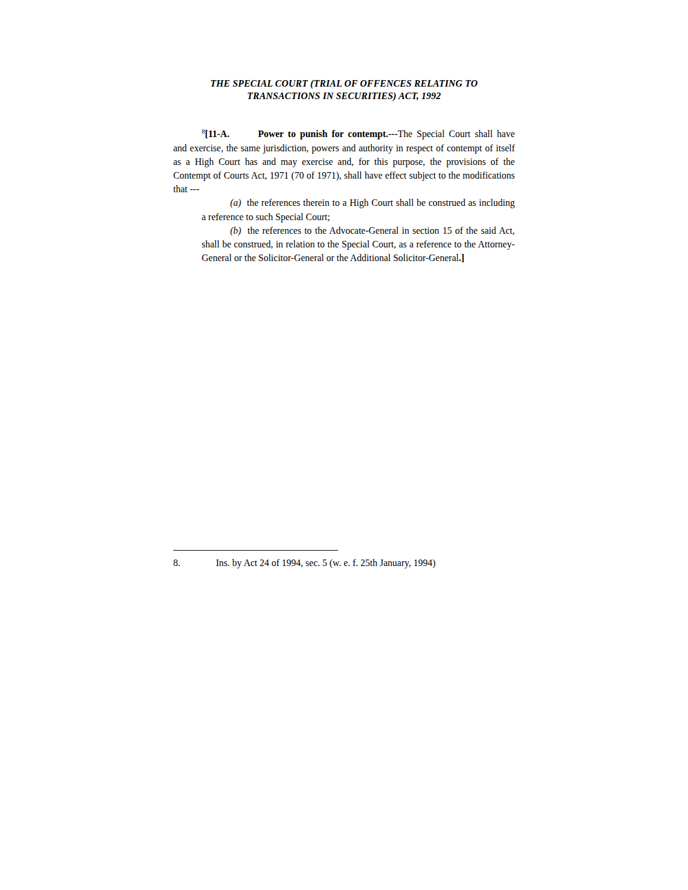THE SPECIAL COURT (TRIAL OF OFFENCES RELATING TO
TRANSACTIONS IN SECURITIES) ACT, 1992
8[11-A.   Power to punish for contempt.---The Special Court shall have and exercise, the same jurisdiction, powers and authority in respect of contempt of itself as a High Court has and may exercise and, for this purpose, the provisions of the Contempt of Courts Act, 1971 (70 of 1971), shall have effect subject to the modifications that ---
(a) the references therein to a High Court shall be construed as including a reference to such Special Court;
(b) the references to the Advocate-General in section 15 of the said Act, shall be construed, in relation to the Special Court, as a reference to the Attorney-General or the Solicitor-General or the Additional Solicitor-General.]
8. Ins. by Act 24 of 1994, sec. 5 (w. e. f. 25th January, 1994)